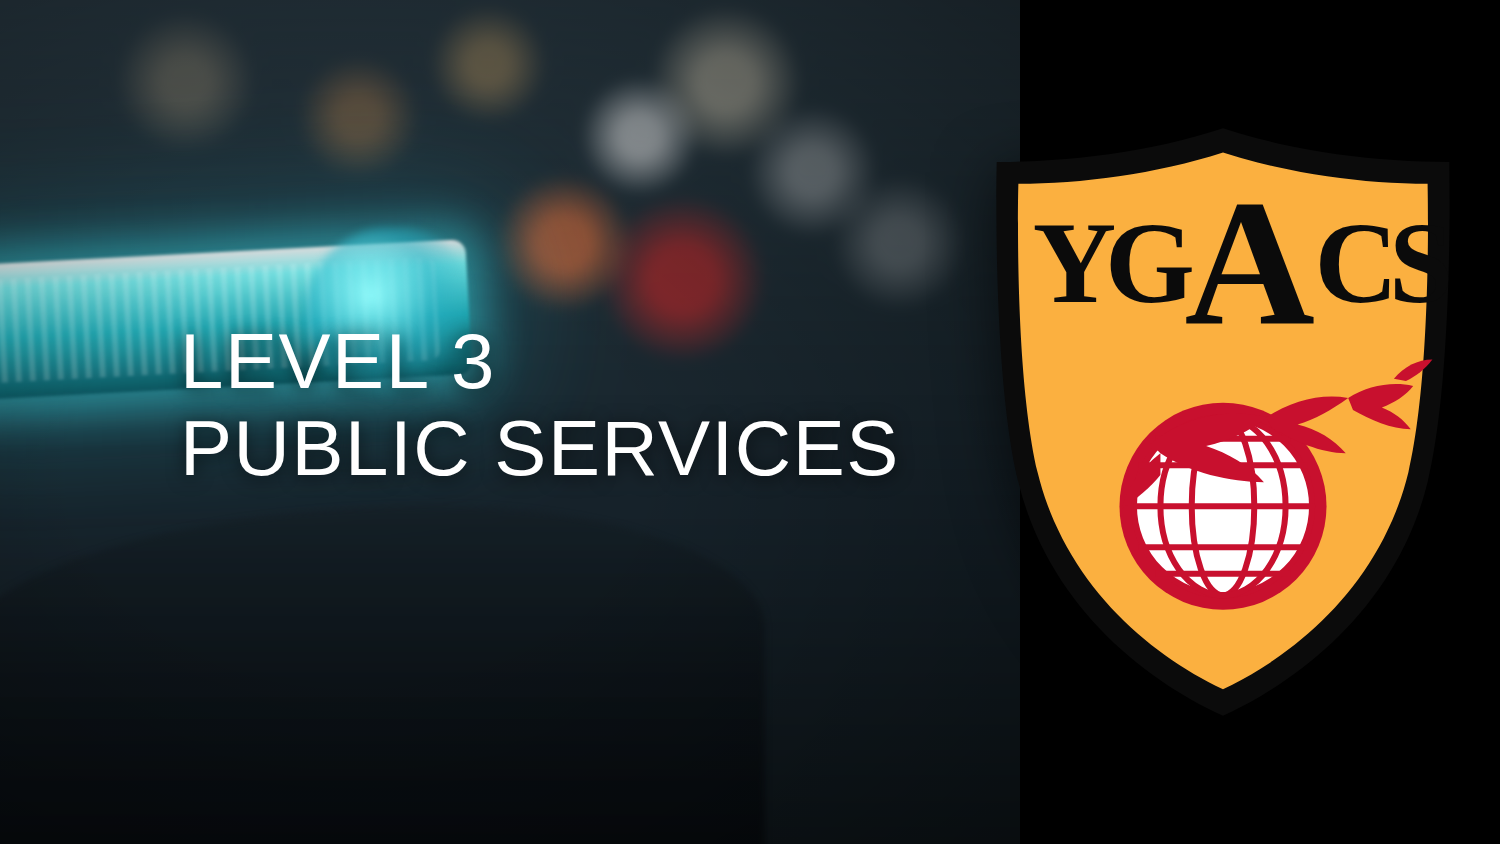LEVEL 3 PUBLIC SERVICES
YGACS Y G A C S